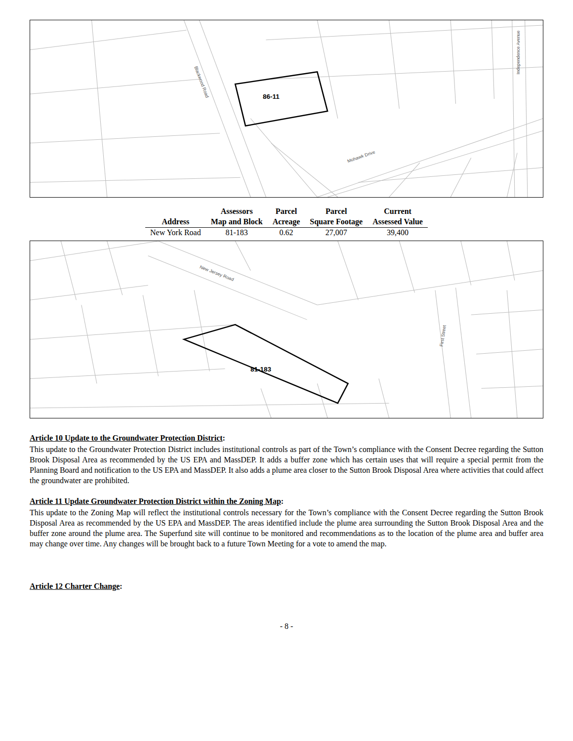86-11 Blackwood Road Mohawk Drive Independence Avenue
| | Assessors | Parcel | Parcel | Current |
| --- | --- | --- | --- | --- |
| Address | Map and Block | Acreage | Square Footage | Assessed Value |
| New York Road | 81-183 | 0.62 | 27,007 | 39,400 |
81-183 New Jersey Road First Street
Article 10 Update to the Groundwater Protection District:
This update to the Groundwater Protection District includes institutional controls as part of the Town’s compliance with the Consent Decree regarding the Sutton Brook Disposal Area as recommended by the US EPA and MassDEP. It adds a buffer zone which has certain uses that will require a special permit from the Planning Board and notification to the US EPA and MassDEP. It also adds a plume area closer to the Sutton Brook Disposal Area where activities that could affect the groundwater are prohibited.
Article 11 Update Groundwater Protection District within the Zoning Map:
This update to the Zoning Map will reflect the institutional controls necessary for the Town’s compliance with the Consent Decree regarding the Sutton Brook Disposal Area as recommended by the US EPA and MassDEP. The areas identified include the plume area surrounding the Sutton Brook Disposal Area and the buffer zone around the plume area. The Superfund site will continue to be monitored and recommendations as to the location of the plume area and buffer area may change over time. Any changes will be brought back to a future Town Meeting for a vote to amend the map.
Article 12 Charter Change:
- 8 -